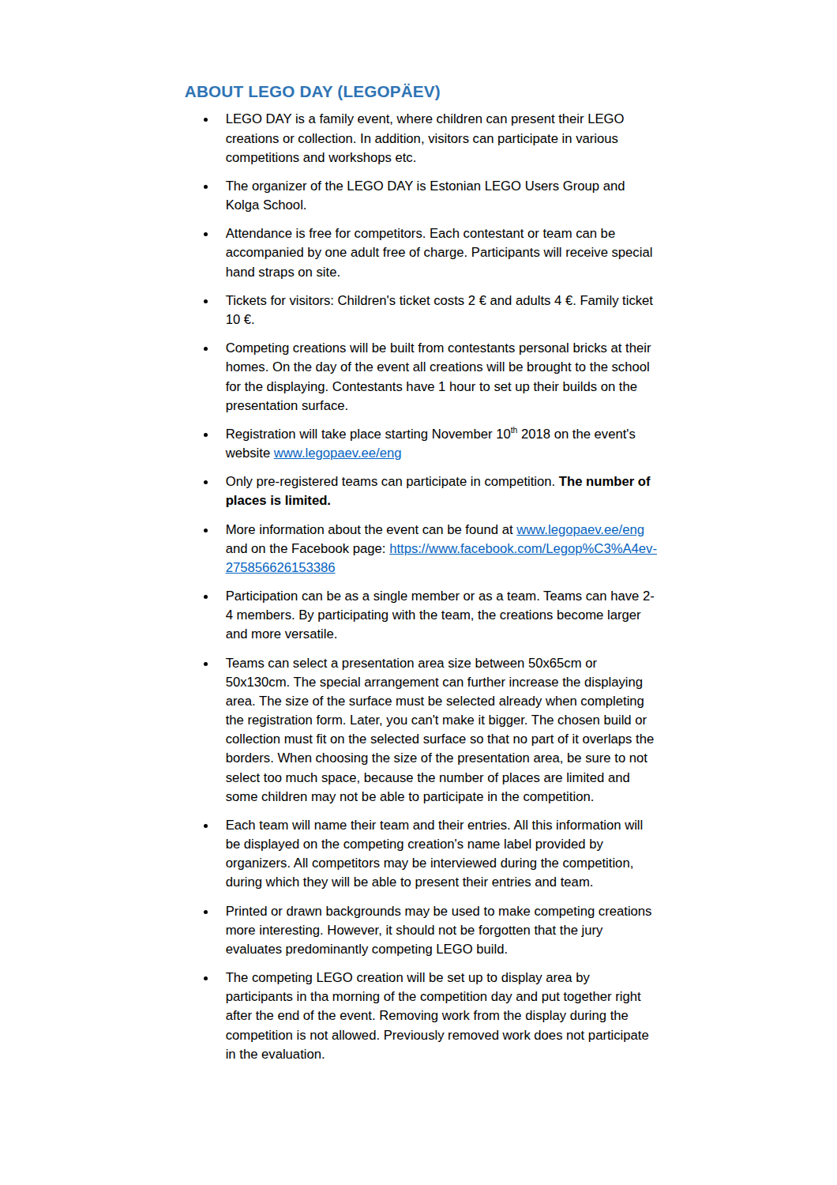ABOUT LEGO DAY (LEGOPÄEV)
LEGO DAY is a family event, where children can present their LEGO creations or collection. In addition, visitors can participate in various competitions and workshops etc.
The organizer of the LEGO DAY is Estonian LEGO Users Group and Kolga School.
Attendance is free for competitors. Each contestant or team can be accompanied by one adult free of charge. Participants will receive special hand straps on site.
Tickets for visitors: Children's ticket costs 2 € and adults 4 €. Family ticket 10 €.
Competing creations will be built from contestants personal bricks at their homes. On the day of the event all creations will be brought to the school for the displaying. Contestants have 1 hour to set up their builds on the presentation surface.
Registration will take place starting November 10th 2018 on the event's website www.legopaev.ee/eng
Only pre-registered teams can participate in competition. The number of places is limited.
More information about the event can be found at www.legopaev.ee/eng and on the Facebook page: https://www.facebook.com/Legop%C3%A4ev-275856626153386
Participation can be as a single member or as a team. Teams can have 2-4 members. By participating with the team, the creations become larger and more versatile.
Teams can select a presentation area size between 50x65cm or 50x130cm. The special arrangement can further increase the displaying area. The size of the surface must be selected already when completing the registration form. Later, you can't make it bigger. The chosen build or collection must fit on the selected surface so that no part of it overlaps the borders. When choosing the size of the presentation area, be sure to not select too much space, because the number of places are limited and some children may not be able to participate in the competition.
Each team will name their team and their entries. All this information will be displayed on the competing creation's name label provided by organizers. All competitors may be interviewed during the competition, during which they will be able to present their entries and team.
Printed or drawn backgrounds may be used to make competing creations more interesting. However, it should not be forgotten that the jury evaluates predominantly competing LEGO build.
The competing LEGO creation will be set up to display area by participants in tha morning of the competition day and put together right after the end of the event. Removing work from the display during the competition is not allowed. Previously removed work does not participate in the evaluation.